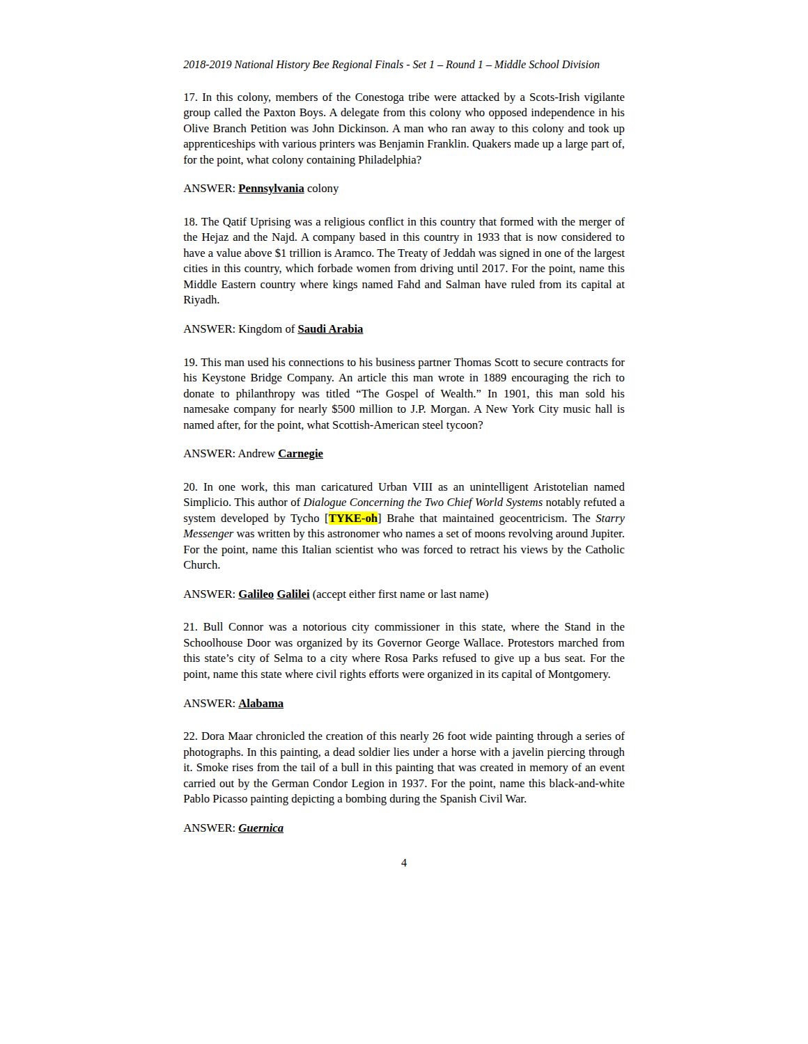2018-2019 National History Bee Regional Finals - Set 1 – Round 1 – Middle School Division
17. In this colony, members of the Conestoga tribe were attacked by a Scots-Irish vigilante group called the Paxton Boys. A delegate from this colony who opposed independence in his Olive Branch Petition was John Dickinson. A man who ran away to this colony and took up apprenticeships with various printers was Benjamin Franklin. Quakers made up a large part of, for the point, what colony containing Philadelphia?
ANSWER: Pennsylvania colony
18. The Qatif Uprising was a religious conflict in this country that formed with the merger of the Hejaz and the Najd. A company based in this country in 1933 that is now considered to have a value above $1 trillion is Aramco. The Treaty of Jeddah was signed in one of the largest cities in this country, which forbade women from driving until 2017. For the point, name this Middle Eastern country where kings named Fahd and Salman have ruled from its capital at Riyadh.
ANSWER: Kingdom of Saudi Arabia
19. This man used his connections to his business partner Thomas Scott to secure contracts for his Keystone Bridge Company. An article this man wrote in 1889 encouraging the rich to donate to philanthropy was titled “The Gospel of Wealth.” In 1901, this man sold his namesake company for nearly $500 million to J.P. Morgan. A New York City music hall is named after, for the point, what Scottish-American steel tycoon?
ANSWER: Andrew Carnegie
20. In one work, this man caricatured Urban VIII as an unintelligent Aristotelian named Simplicio. This author of Dialogue Concerning the Two Chief World Systems notably refuted a system developed by Tycho [TYKE-oh] Brahe that maintained geocentricism. The Starry Messenger was written by this astronomer who names a set of moons revolving around Jupiter. For the point, name this Italian scientist who was forced to retract his views by the Catholic Church.
ANSWER: Galileo Galilei (accept either first name or last name)
21. Bull Connor was a notorious city commissioner in this state, where the Stand in the Schoolhouse Door was organized by its Governor George Wallace. Protestors marched from this state’s city of Selma to a city where Rosa Parks refused to give up a bus seat. For the point, name this state where civil rights efforts were organized in its capital of Montgomery.
ANSWER: Alabama
22. Dora Maar chronicled the creation of this nearly 26 foot wide painting through a series of photographs. In this painting, a dead soldier lies under a horse with a javelin piercing through it. Smoke rises from the tail of a bull in this painting that was created in memory of an event carried out by the German Condor Legion in 1937. For the point, name this black-and-white Pablo Picasso painting depicting a bombing during the Spanish Civil War.
ANSWER: Guernica
4